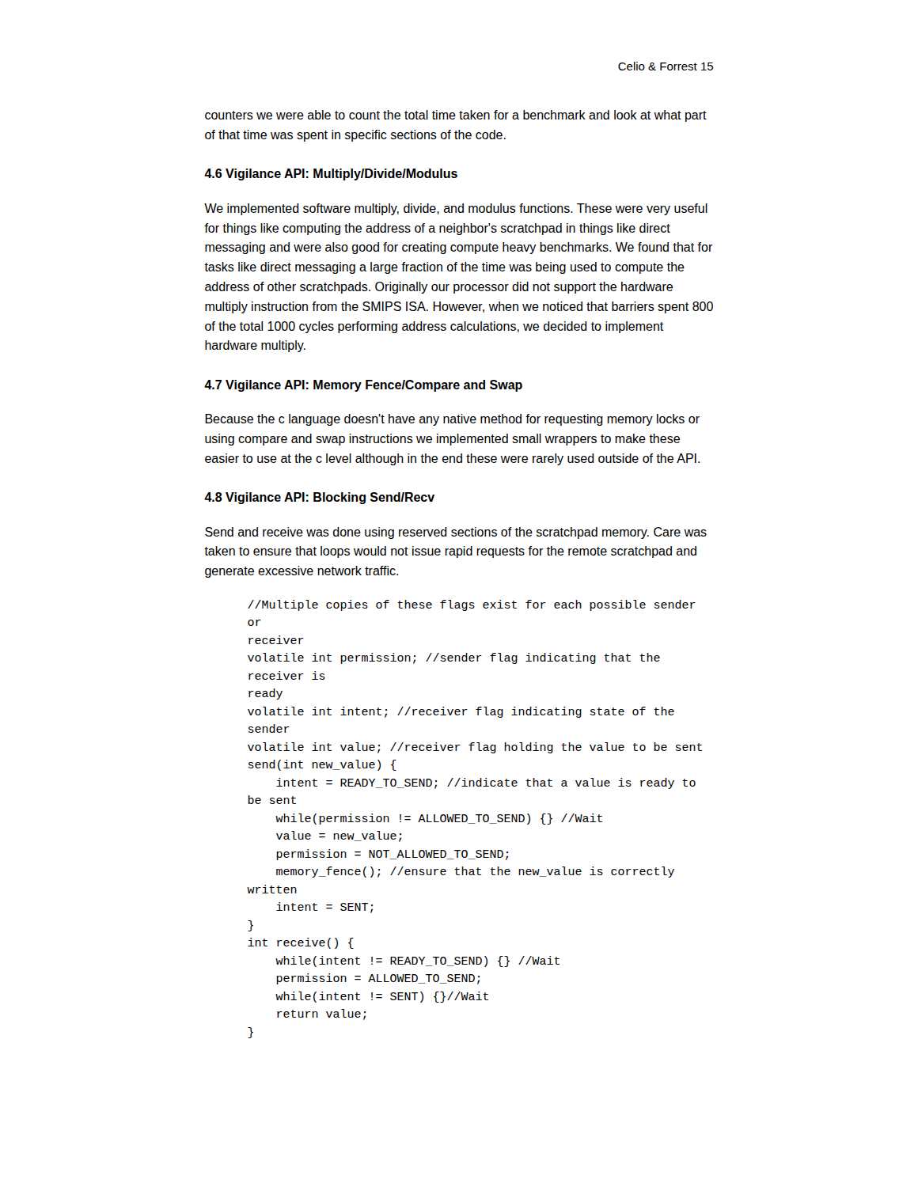Celio & Forrest 15
counters we were able to count the total time taken for a benchmark and look at what part of that time was spent in specific sections of the code.
4.6 Vigilance API: Multiply/Divide/Modulus
We implemented software multiply, divide, and modulus functions. These were very useful for things like computing the address of a neighbor's scratchpad in things like direct messaging and were also good for creating compute heavy benchmarks. We found that for tasks like direct messaging a large fraction of the time was being used to compute the address of other scratchpads. Originally our processor did not support the hardware multiply instruction from the SMIPS ISA. However, when we noticed that barriers spent 800 of the total 1000 cycles performing address calculations, we decided to implement hardware multiply.
4.7 Vigilance API: Memory Fence/Compare and Swap
Because the c language doesn't have any native method for requesting memory locks or using compare and swap instructions we implemented small wrappers to make these easier to use at the c level although in the end these were rarely used outside of the API.
4.8 Vigilance API: Blocking Send/Recv
Send and receive was done using reserved sections of the scratchpad memory. Care was taken to ensure that loops would not issue rapid requests for the remote scratchpad and generate excessive network traffic.
//Multiple copies of these flags exist for each possible sender or
receiver
volatile int permission; //sender flag indicating that the receiver is
ready
volatile int intent; //receiver flag indicating state of the sender
volatile int value; //receiver flag holding the value to be sent
send(int new_value) {
    intent = READY_TO_SEND; //indicate that a value is ready to be sent
    while(permission != ALLOWED_TO_SEND) {} //Wait
    value = new_value;
    permission = NOT_ALLOWED_TO_SEND;
    memory_fence(); //ensure that the new_value is correctly written
    intent = SENT;
}
int receive() {
    while(intent != READY_TO_SEND) {} //Wait
    permission = ALLOWED_TO_SEND;
    while(intent != SENT) {}//Wait
    return value;
}